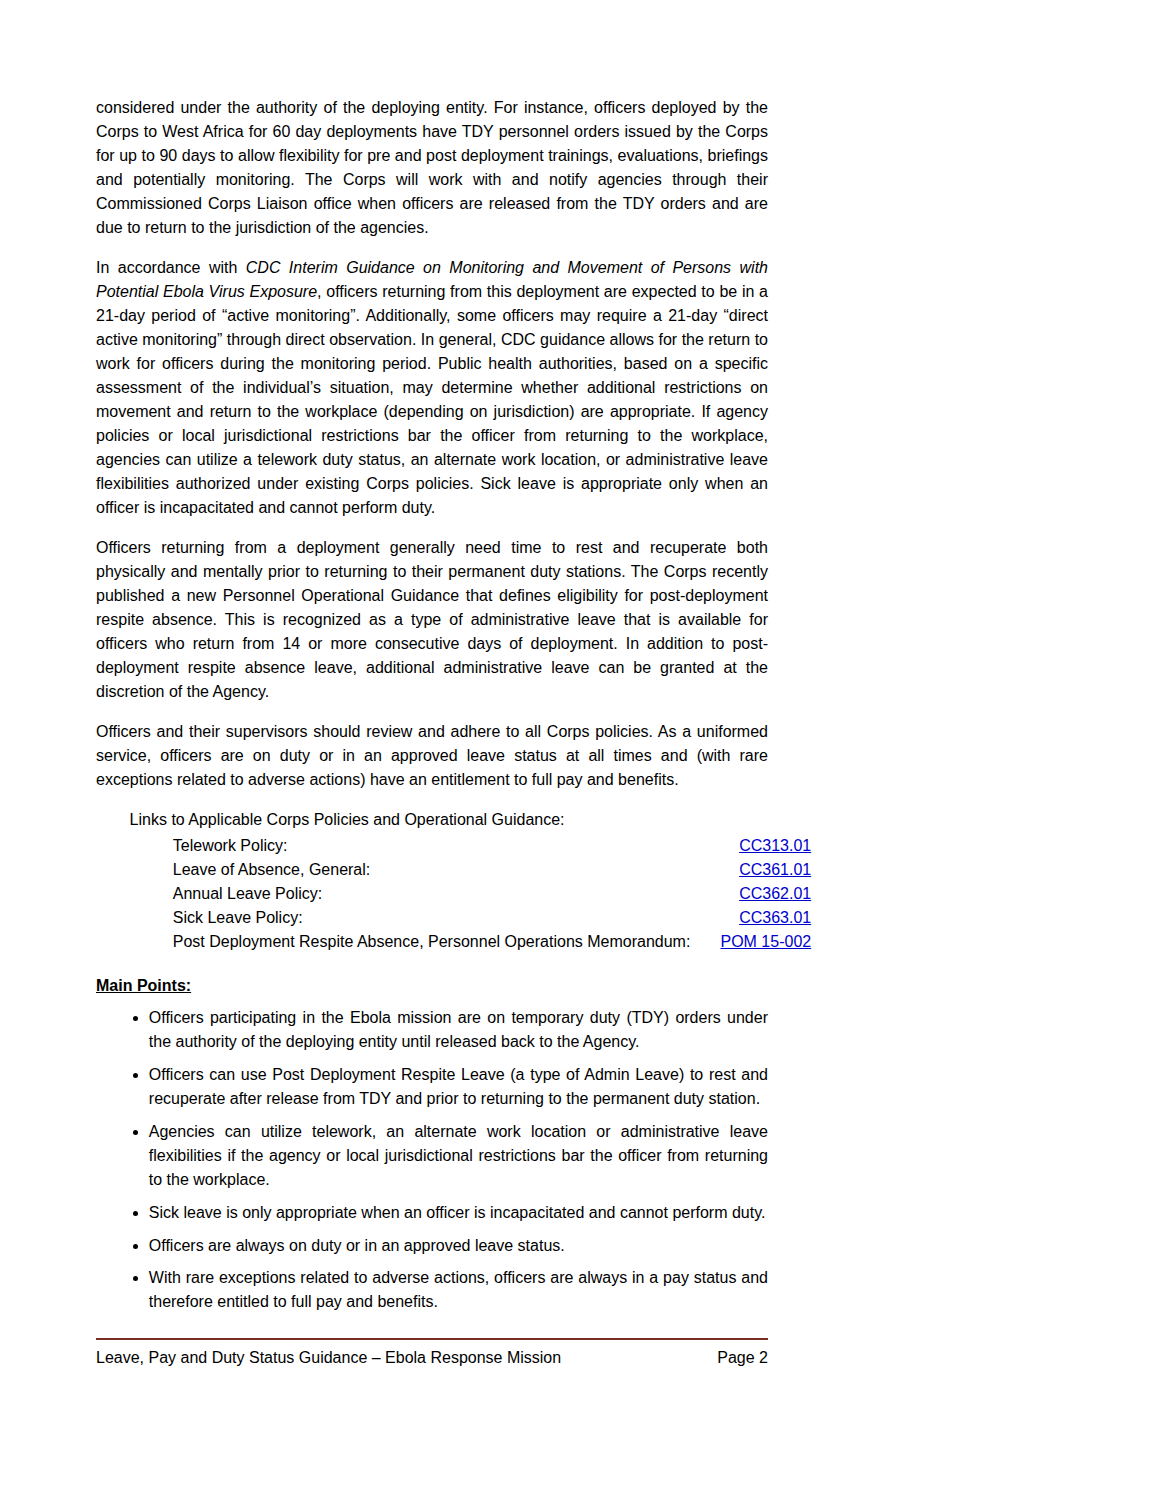considered under the authority of the deploying entity. For instance, officers deployed by the Corps to West Africa for 60 day deployments have TDY personnel orders issued by the Corps for up to 90 days to allow flexibility for pre and post deployment trainings, evaluations, briefings and potentially monitoring. The Corps will work with and notify agencies through their Commissioned Corps Liaison office when officers are released from the TDY orders and are due to return to the jurisdiction of the agencies.
In accordance with CDC Interim Guidance on Monitoring and Movement of Persons with Potential Ebola Virus Exposure, officers returning from this deployment are expected to be in a 21-day period of “active monitoring”. Additionally, some officers may require a 21-day “direct active monitoring” through direct observation. In general, CDC guidance allows for the return to work for officers during the monitoring period. Public health authorities, based on a specific assessment of the individual’s situation, may determine whether additional restrictions on movement and return to the workplace (depending on jurisdiction) are appropriate. If agency policies or local jurisdictional restrictions bar the officer from returning to the workplace, agencies can utilize a telework duty status, an alternate work location, or administrative leave flexibilities authorized under existing Corps policies. Sick leave is appropriate only when an officer is incapacitated and cannot perform duty.
Officers returning from a deployment generally need time to rest and recuperate both physically and mentally prior to returning to their permanent duty stations. The Corps recently published a new Personnel Operational Guidance that defines eligibility for post-deployment respite absence. This is recognized as a type of administrative leave that is available for officers who return from 14 or more consecutive days of deployment. In addition to post-deployment respite absence leave, additional administrative leave can be granted at the discretion of the Agency.
Officers and their supervisors should review and adhere to all Corps policies. As a uniformed service, officers are on duty or in an approved leave status at all times and (with rare exceptions related to adverse actions) have an entitlement to full pay and benefits.
Links to Applicable Corps Policies and Operational Guidance:
| Telework Policy: | CC313.01 |
| Leave of Absence, General: | CC361.01 |
| Annual Leave Policy: | CC362.01 |
| Sick Leave Policy: | CC363.01 |
| Post Deployment Respite Absence, Personnel Operations Memorandum: | POM 15-002 |
Main Points:
Officers participating in the Ebola mission are on temporary duty (TDY) orders under the authority of the deploying entity until released back to the Agency.
Officers can use Post Deployment Respite Leave (a type of Admin Leave) to rest and recuperate after release from TDY and prior to returning to the permanent duty station.
Agencies can utilize telework, an alternate work location or administrative leave flexibilities if the agency or local jurisdictional restrictions bar the officer from returning to the workplace.
Sick leave is only appropriate when an officer is incapacitated and cannot perform duty.
Officers are always on duty or in an approved leave status.
With rare exceptions related to adverse actions, officers are always in a pay status and therefore entitled to full pay and benefits.
Leave, Pay and Duty Status Guidance – Ebola Response Mission Page 2